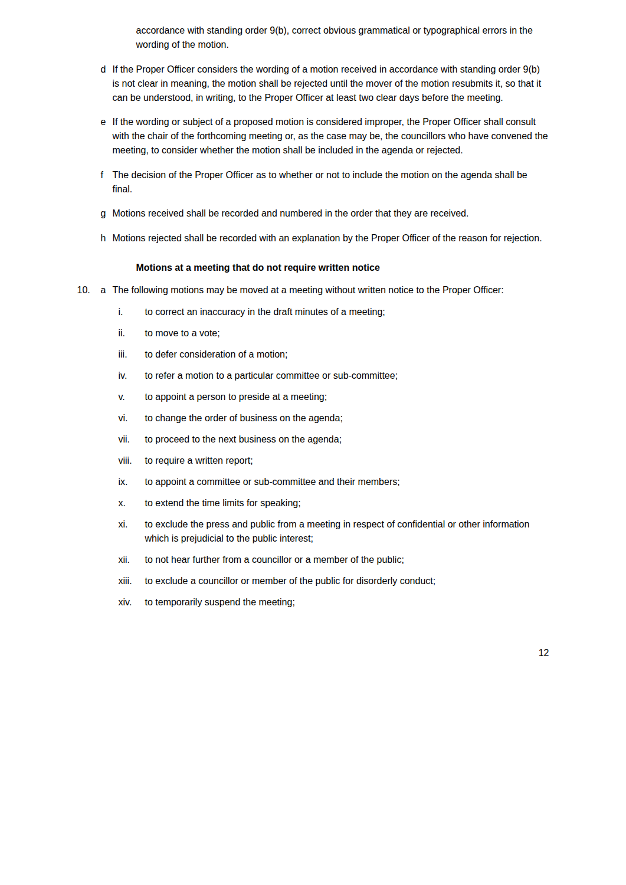accordance with standing order 9(b), correct obvious grammatical or typographical errors in the wording of the motion.
d
If the Proper Officer considers the wording of a motion received in accordance with standing order 9(b) is not clear in meaning, the motion shall be rejected until the mover of the motion resubmits it, so that it can be understood, in writing, to the Proper Officer at least two clear days before the meeting.
e
If the wording or subject of a proposed motion is considered improper, the Proper Officer shall consult with the chair of the forthcoming meeting or, as the case may be, the councillors who have convened the meeting, to consider whether the motion shall be included in the agenda or rejected.
f
The decision of the Proper Officer as to whether or not to include the motion on the agenda shall be final.
g
Motions received shall be recorded and numbered in the order that they are received.
h
Motions rejected shall be recorded with an explanation by the Proper Officer of the reason for rejection.
Motions at a meeting that do not require written notice
10.
a
The following motions may be moved at a meeting without written notice to the Proper Officer:
to correct an inaccuracy in the draft minutes of a meeting;
to move to a vote;
to defer consideration of a motion;
to refer a motion to a particular committee or sub-committee;
to appoint a person to preside at a meeting;
to change the order of business on the agenda;
to proceed to the next business on the agenda;
to require a written report;
to appoint a committee or sub-committee and their members;
to extend the time limits for speaking;
to exclude the press and public from a meeting in respect of confidential or other information which is prejudicial to the public interest;
to not hear further from a councillor or a member of the public;
to exclude a councillor or member of the public for disorderly conduct;
to temporarily suspend the meeting;
12